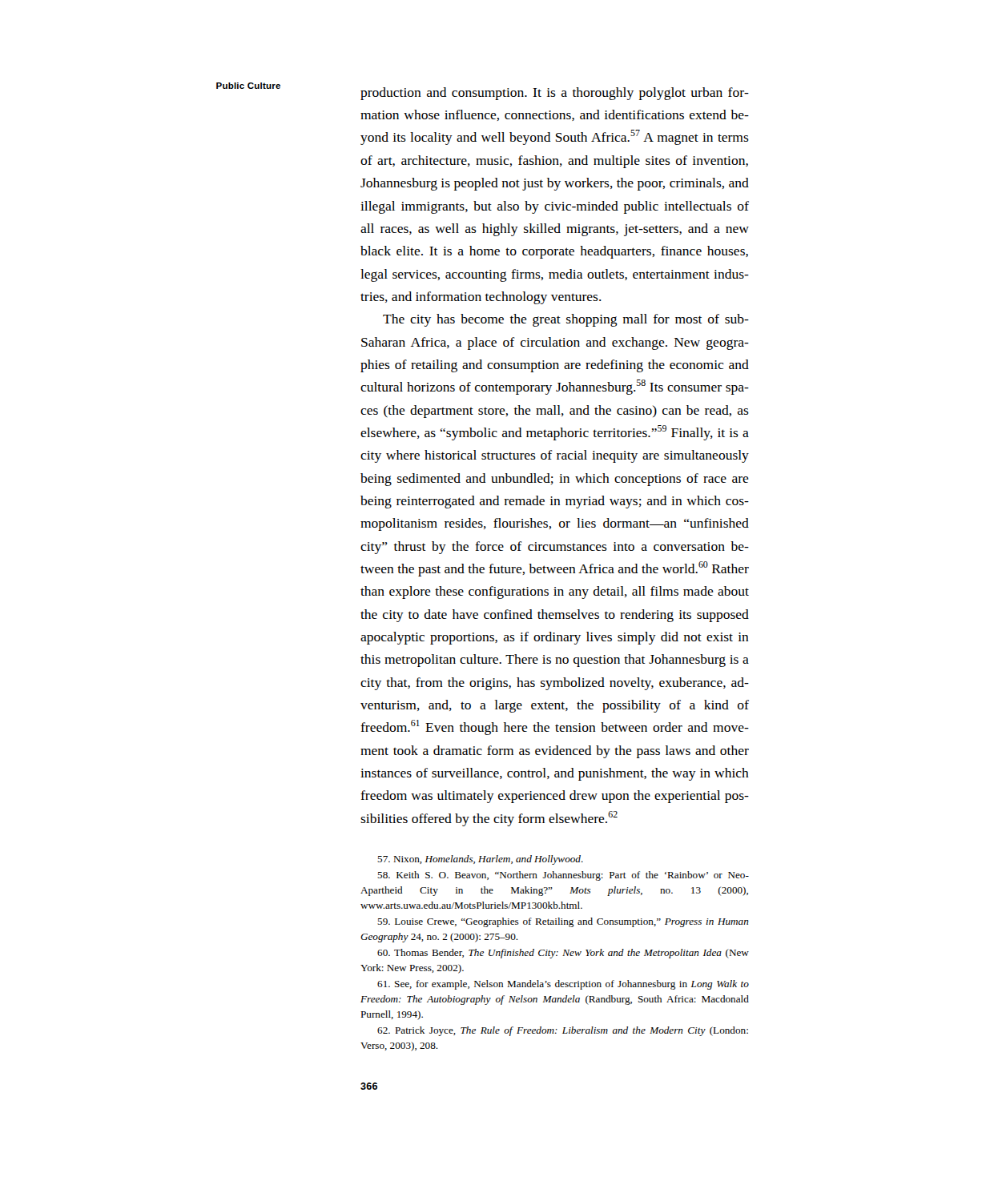Public Culture
production and consumption. It is a thoroughly polyglot urban formation whose influence, connections, and identifications extend beyond its locality and well beyond South Africa.57 A magnet in terms of art, architecture, music, fashion, and multiple sites of invention, Johannesburg is peopled not just by workers, the poor, criminals, and illegal immigrants, but also by civic-minded public intellectuals of all races, as well as highly skilled migrants, jet-setters, and a new black elite. It is a home to corporate headquarters, finance houses, legal services, accounting firms, media outlets, entertainment industries, and information technology ventures.
The city has become the great shopping mall for most of sub-Saharan Africa, a place of circulation and exchange. New geographies of retailing and consumption are redefining the economic and cultural horizons of contemporary Johannesburg.58 Its consumer spaces (the department store, the mall, and the casino) can be read, as elsewhere, as “symbolic and metaphoric territories.”59 Finally, it is a city where historical structures of racial inequity are simultaneously being sedimented and unbundled; in which conceptions of race are being reinterrogated and remade in myriad ways; and in which cosmopolitanism resides, flourishes, or lies dormant—an “unfinished city” thrust by the force of circumstances into a conversation between the past and the future, between Africa and the world.60 Rather than explore these configurations in any detail, all films made about the city to date have confined themselves to rendering its supposed apocalyptic proportions, as if ordinary lives simply did not exist in this metropolitan culture. There is no question that Johannesburg is a city that, from the origins, has symbolized novelty, exuberance, adventurism, and, to a large extent, the possibility of a kind of freedom.61 Even though here the tension between order and movement took a dramatic form as evidenced by the pass laws and other instances of surveillance, control, and punishment, the way in which freedom was ultimately experienced drew upon the experiential possibilities offered by the city form elsewhere.62
57. Nixon, Homelands, Harlem, and Hollywood.
58. Keith S. O. Beavon, “Northern Johannesburg: Part of the ‘Rainbow’ or Neo-Apartheid City in the Making?” Mots pluriels, no. 13 (2000), www.arts.uwa.edu.au/MotsPluriels/MP1300kb.html.
59. Louise Crewe, “Geographies of Retailing and Consumption,” Progress in Human Geography 24, no. 2 (2000): 275–90.
60. Thomas Bender, The Unfinished City: New York and the Metropolitan Idea (New York: New Press, 2002).
61. See, for example, Nelson Mandela’s description of Johannesburg in Long Walk to Freedom: The Autobiography of Nelson Mandela (Randburg, South Africa: Macdonald Purnell, 1994).
62. Patrick Joyce, The Rule of Freedom: Liberalism and the Modern City (London: Verso, 2003), 208.
366